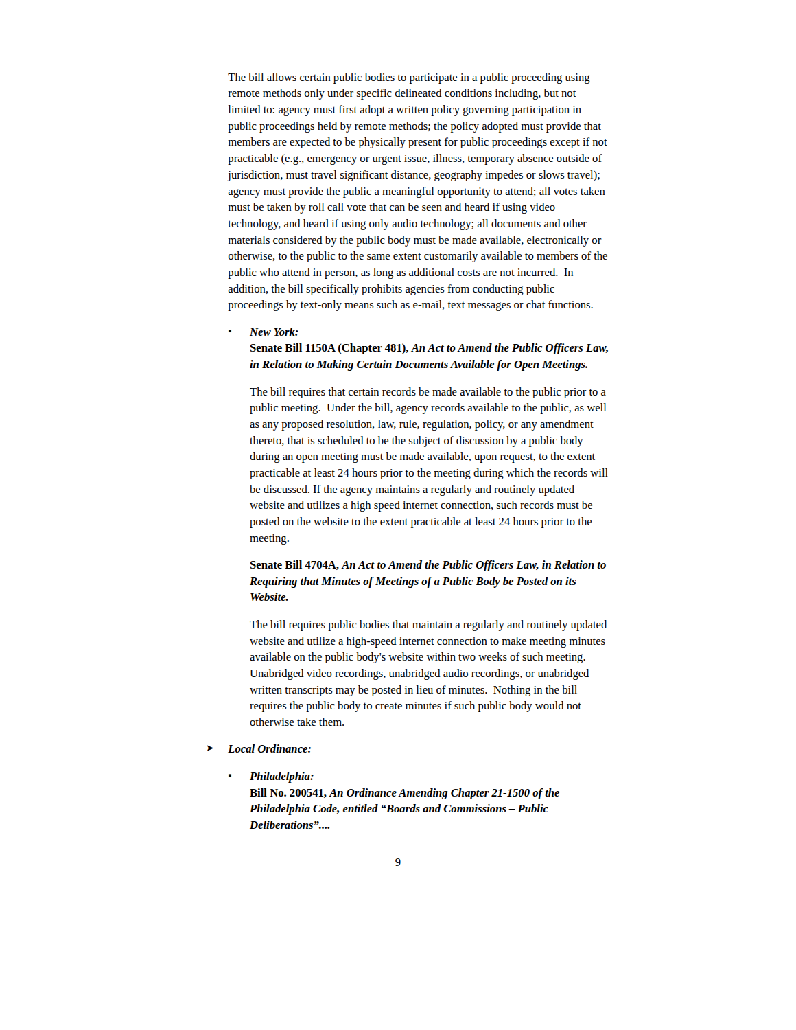The bill allows certain public bodies to participate in a public proceeding using remote methods only under specific delineated conditions including, but not limited to: agency must first adopt a written policy governing participation in public proceedings held by remote methods; the policy adopted must provide that members are expected to be physically present for public proceedings except if not practicable (e.g., emergency or urgent issue, illness, temporary absence outside of jurisdiction, must travel significant distance, geography impedes or slows travel); agency must provide the public a meaningful opportunity to attend; all votes taken must be taken by roll call vote that can be seen and heard if using video technology, and heard if using only audio technology; all documents and other materials considered by the public body must be made available, electronically or otherwise, to the public to the same extent customarily available to members of the public who attend in person, as long as additional costs are not incurred. In addition, the bill specifically prohibits agencies from conducting public proceedings by text-only means such as e-mail, text messages or chat functions.
New York:
Senate Bill 1150A (Chapter 481), An Act to Amend the Public Officers Law, in Relation to Making Certain Documents Available for Open Meetings.
The bill requires that certain records be made available to the public prior to a public meeting. Under the bill, agency records available to the public, as well as any proposed resolution, law, rule, regulation, policy, or any amendment thereto, that is scheduled to be the subject of discussion by a public body during an open meeting must be made available, upon request, to the extent practicable at least 24 hours prior to the meeting during which the records will be discussed. If the agency maintains a regularly and routinely updated website and utilizes a high speed internet connection, such records must be posted on the website to the extent practicable at least 24 hours prior to the meeting.
Senate Bill 4704A, An Act to Amend the Public Officers Law, in Relation to Requiring that Minutes of Meetings of a Public Body be Posted on its Website.
The bill requires public bodies that maintain a regularly and routinely updated website and utilize a high-speed internet connection to make meeting minutes available on the public body's website within two weeks of such meeting. Unabridged video recordings, unabridged audio recordings, or unabridged written transcripts may be posted in lieu of minutes. Nothing in the bill requires the public body to create minutes if such public body would not otherwise take them.
Local Ordinance:
Philadelphia:
Bill No. 200541, An Ordinance Amending Chapter 21-1500 of the Philadelphia Code, entitled “Boards and Commissions – Public Deliberations”....
9